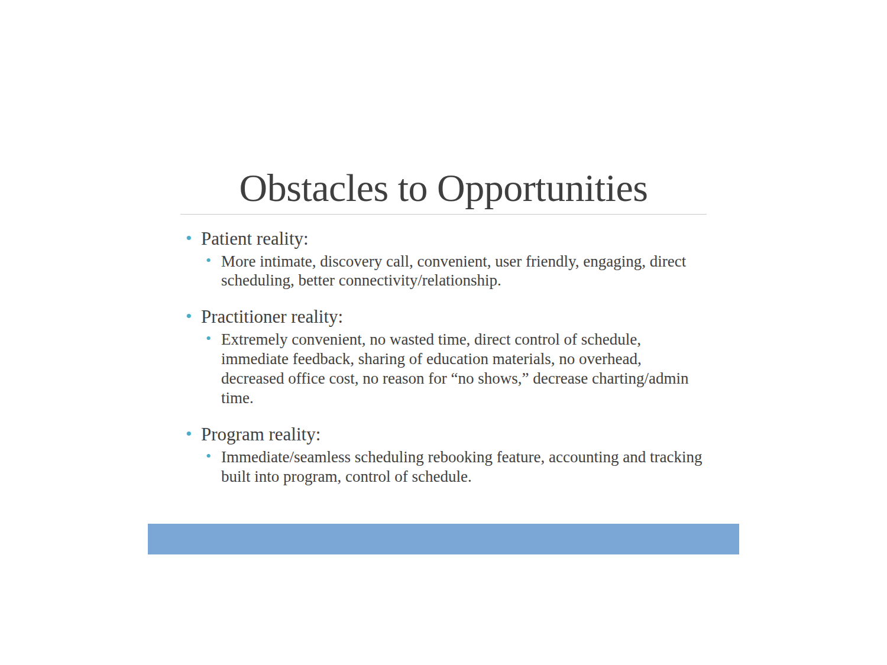Obstacles to Opportunities
Patient reality:
More intimate, discovery call, convenient, user friendly, engaging, direct scheduling, better connectivity/relationship.
Practitioner reality:
Extremely convenient, no wasted time, direct control of schedule, immediate feedback, sharing of education materials, no overhead, decreased office cost, no reason for “no shows,” decrease charting/admin time.
Program reality:
Immediate/seamless scheduling rebooking feature, accounting and tracking built into program, control of schedule.